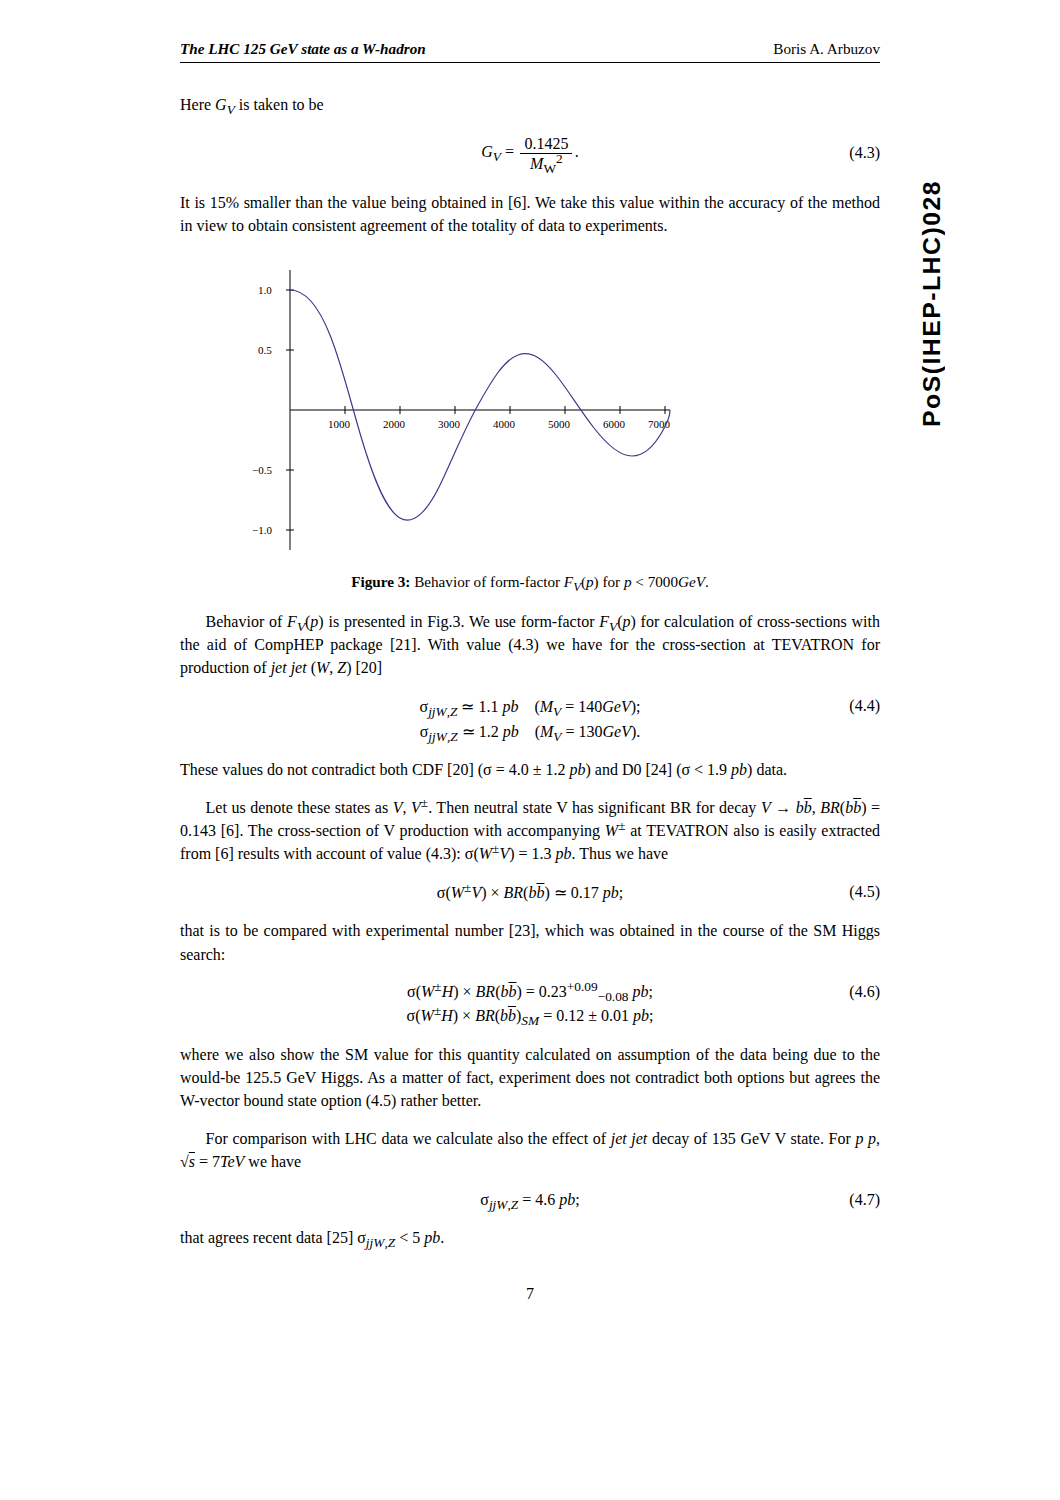PoS(IHEP-LHC)028
The LHC 125 GeV state as a W-hadron Boris A. Arbuzov
Here GV is taken to be
GV = 0.1425 MW2.
(4.3)
It is 15% smaller than the value being obtained in [6]. We take this value within the accuracy of the method in view to obtain consistent agreement of the totality of data to experiments.
1.0 0.5 −0.5 −1.0 1000 2000 3000 4000 5000 6000 7000
Figure 3: Behavior of form-factor FV(p) for p < 7000GeV.
Behavior of FV(p) is presented in Fig.3. We use form-factor FV(p) for calculation of cross-sections with the aid of CompHEP package [21]. With value (4.3) we have for the cross-section at TEVATRON for production of jet jet (W, Z) [20]
(4.4)
σjjW,Z ≃ 1.1 pb (MV = 140GeV);
σjjW,Z ≃ 1.2 pb (MV = 130GeV).
These values do not contradict both CDF [20] (σ = 4.0 ± 1.2 pb) and D0 [24] (σ < 1.9 pb) data.
Let us denote these states as V, V±. Then neutral state V has significant BR for decay V → bb, BR(bb) = 0.143 [6]. The cross-section of V production with accompanying W± at TEVATRON also is easily extracted from [6] results with account of value (4.3): σ(W±V) = 1.3 pb. Thus we have
σ(W±V) × BR(bb) ≃ 0.17 pb;
(4.5)
that is to be compared with experimental number [23], which was obtained in the course of the SM Higgs search:
(4.6)
σ(W±H) × BR(bb) = 0.23+0.09−0.08 pb;
σ(W±H) × BR(bb)SM = 0.12 ± 0.01 pb;
where we also show the SM value for this quantity calculated on assumption of the data being due to the would-be 125.5 GeV Higgs. As a matter of fact, experiment does not contradict both options but agrees the W-vector bound state option (4.5) rather better.
For comparison with LHC data we calculate also the effect of jet jet decay of 135 GeV V state. For p p, √s = 7TeV we have
σjjW,Z = 4.6 pb;
(4.7)
that agrees recent data [25] σjjW,Z < 5 pb.
7